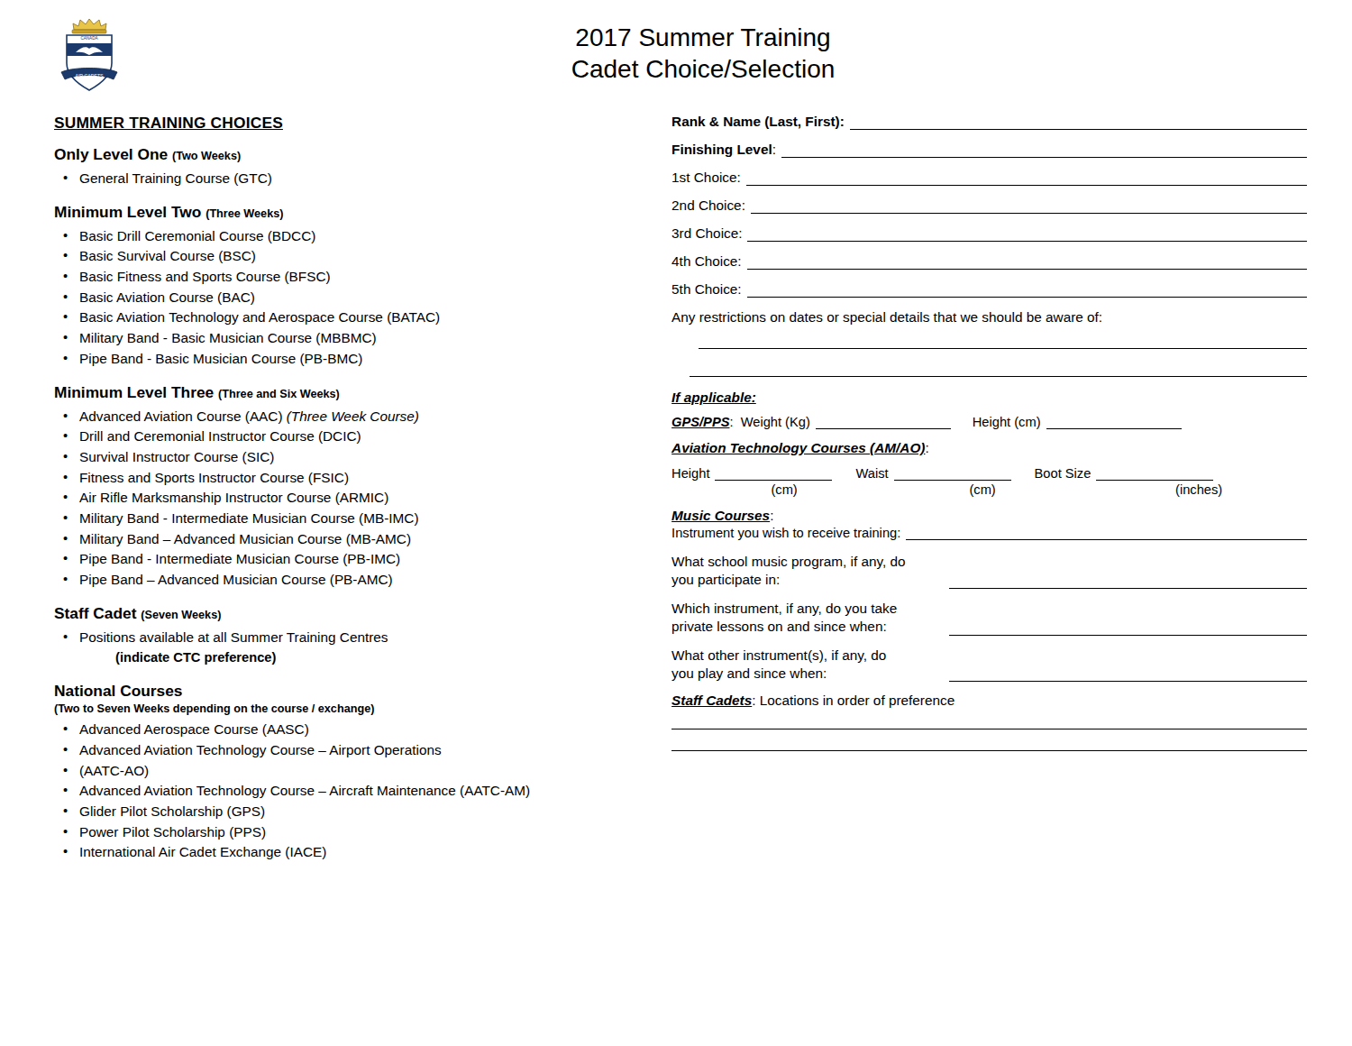AIR CADETS CANADA
2017 Summer Training
Cadet Choice/Selection
SUMMER TRAINING CHOICES
Only Level One (Two Weeks)
General Training Course (GTC)
Minimum Level Two (Three Weeks)
Basic Drill Ceremonial Course (BDCC)
Basic Survival Course (BSC)
Basic Fitness and Sports Course (BFSC)
Basic Aviation Course (BAC)
Basic Aviation Technology and Aerospace Course (BATAC)
Military Band - Basic Musician Course (MBBMC)
Pipe Band - Basic Musician Course (PB-BMC)
Minimum Level Three (Three and Six Weeks)
Advanced Aviation Course (AAC) (Three Week Course)
Drill and Ceremonial Instructor Course (DCIC)
Survival Instructor Course (SIC)
Fitness and Sports Instructor Course (FSIC)
Air Rifle Marksmanship Instructor Course (ARMIC)
Military Band - Intermediate Musician Course (MB-IMC)
Military Band – Advanced Musician Course (MB-AMC)
Pipe Band - Intermediate Musician Course (PB-IMC)
Pipe Band – Advanced Musician Course (PB-AMC)
Staff Cadet (Seven Weeks)
Positions available at all Summer Training Centres
(indicate CTC preference)
National Courses
(Two to Seven Weeks depending on the course / exchange)
Advanced Aerospace Course (AASC)
Advanced Aviation Technology Course – Airport Operations
(AATC-AO)
Advanced Aviation Technology Course – Aircraft Maintenance (AATC-AM)
Glider Pilot Scholarship (GPS)
Power Pilot Scholarship (PPS)
International Air Cadet Exchange (IACE)
Rank & Name (Last, First):
Finishing Level:
1st Choice:
2nd Choice:
3rd Choice:
4th Choice:
5th Choice:
Any restrictions on dates or special details that we should be aware of:
If applicable:
GPS/PPS: Weight (Kg) Height (cm)
Aviation Technology Courses (AM/AO):
Height Waist Boot Size
(cm) (cm) (inches)
Music Courses:
Instrument you wish to receive training:
What school music program, if any, do
you participate in:
Which instrument, if any, do you take
private lessons on and since when:
What other instrument(s), if any, do
you play and since when:
Staff Cadets: Locations in order of preference